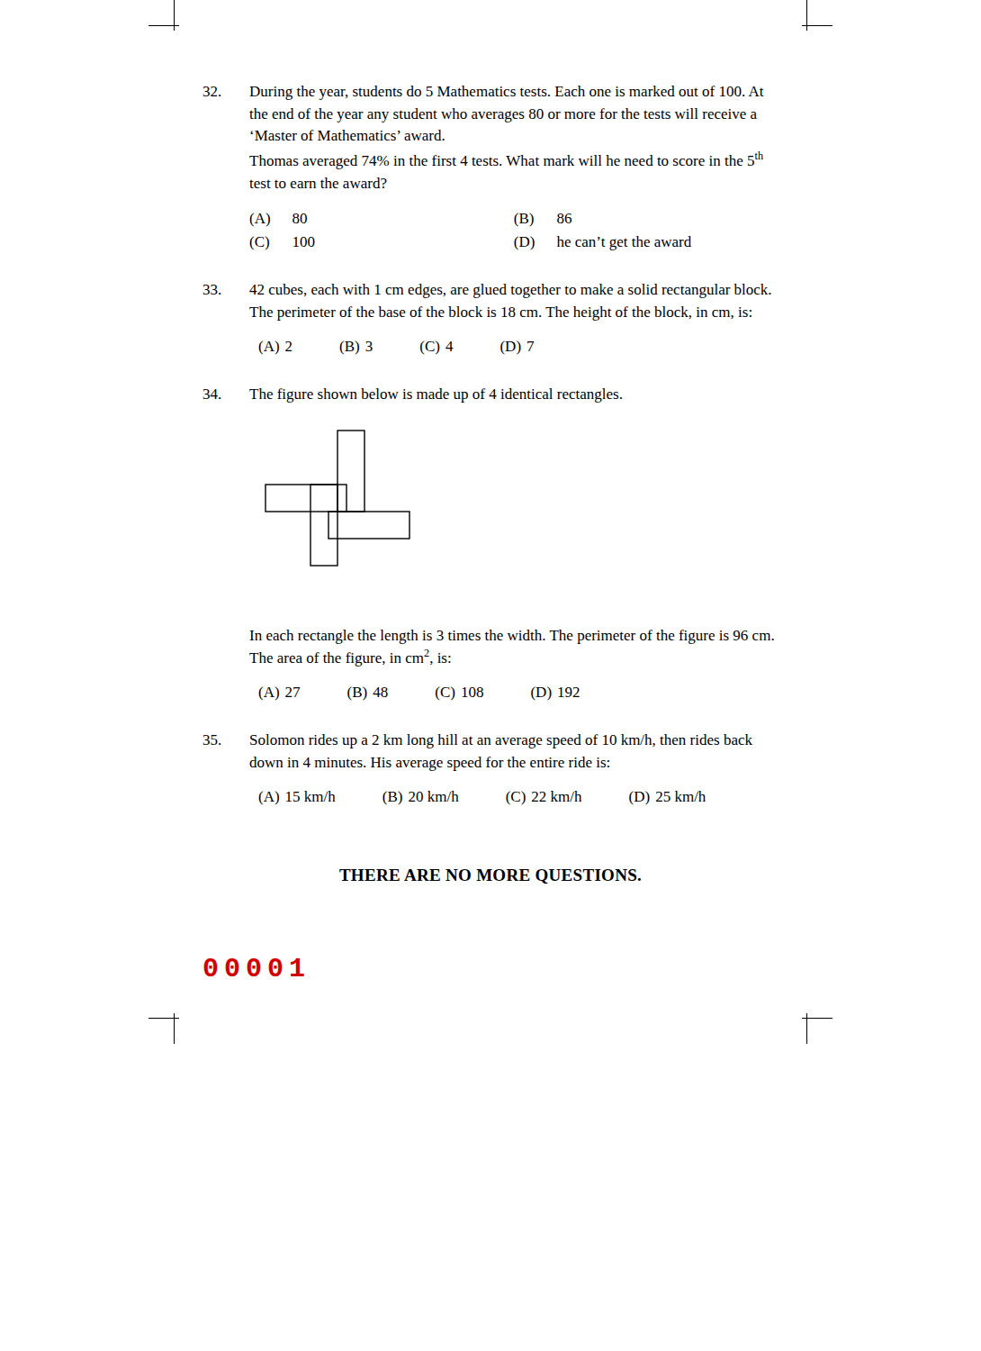32.
During the year, students do 5 Mathematics tests. Each one is marked out of 100. At the end of the year any student who averages 80 or more for the tests will receive a ‘Master of Mathematics’ award.
Thomas averaged 74% in the first 4 tests. What mark will he need to score in the 5th test to earn the award?
| (A) | 80 | (B) | 86 |
| (C) | 100 | (D) | he can’t get the award |
33.
42 cubes, each with 1 cm edges, are glued together to make a solid rectangular block. The perimeter of the base of the block is 18 cm. The height of the block, in cm, is:
| (A) | 2 | | (B) | 3 | | (C) | 4 | | (D) | 7 |
34.
The figure shown below is made up of 4 identical rectangles.
In each rectangle the length is 3 times the width. The perimeter of the figure is 96 cm. The area of the figure, in cm2, is:
| (A) | 27 | | (B) | 48 | | (C) | 108 | | (D) | 192 |
35.
Solomon rides up a 2 km long hill at an average speed of 10 km/h, then rides back down in 4 minutes. His average speed for the entire ride is:
| (A) | 15 km/h | | (B) | 20 km/h | | (C) | 22 km/h | | (D) | 25 km/h |
THERE ARE NO MORE QUESTIONS.
00001